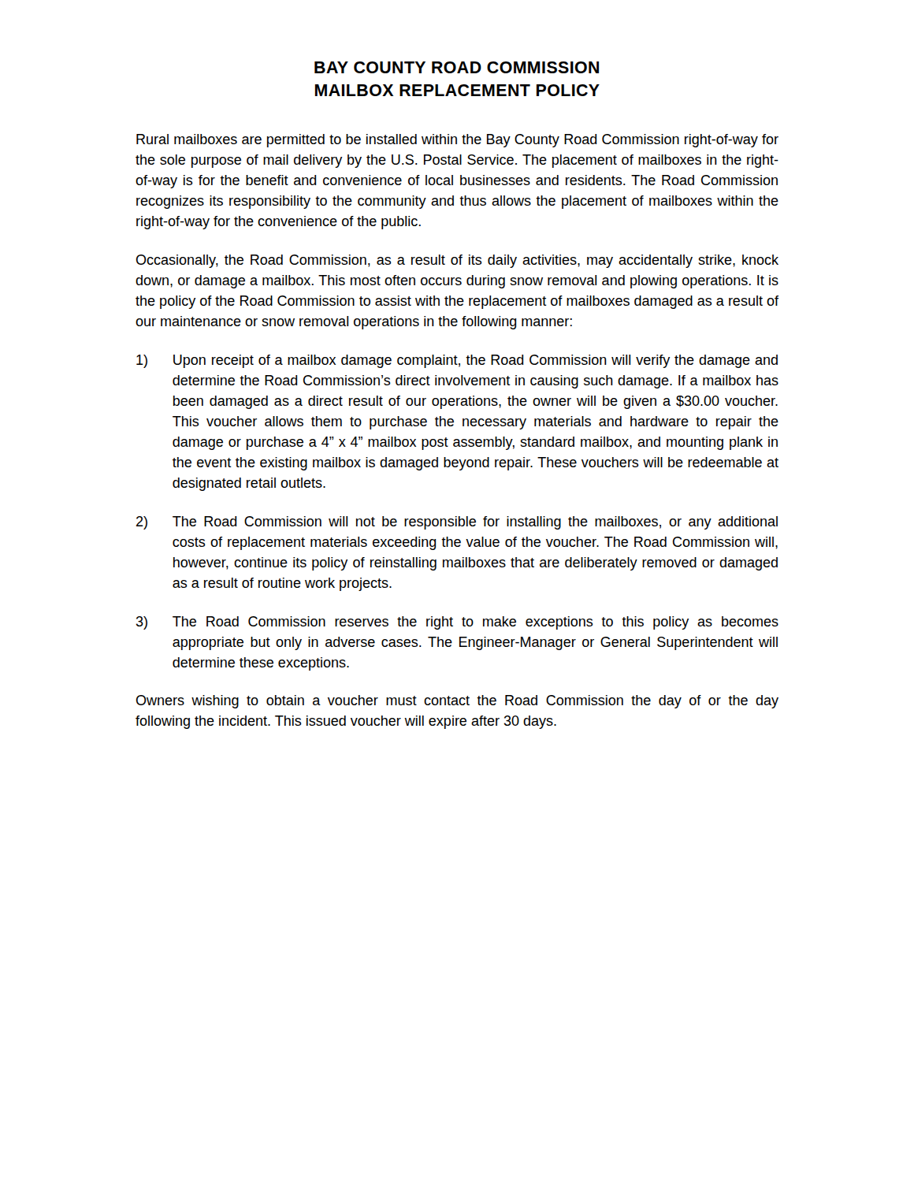BAY COUNTY ROAD COMMISSION
MAILBOX REPLACEMENT POLICY
Rural mailboxes are permitted to be installed within the Bay County Road Commission right-of-way for the sole purpose of mail delivery by the U.S. Postal Service. The placement of mailboxes in the right-of-way is for the benefit and convenience of local businesses and residents. The Road Commission recognizes its responsibility to the community and thus allows the placement of mailboxes within the right-of-way for the convenience of the public.
Occasionally, the Road Commission, as a result of its daily activities, may accidentally strike, knock down, or damage a mailbox. This most often occurs during snow removal and plowing operations. It is the policy of the Road Commission to assist with the replacement of mailboxes damaged as a result of our maintenance or snow removal operations in the following manner:
Upon receipt of a mailbox damage complaint, the Road Commission will verify the damage and determine the Road Commission’s direct involvement in causing such damage. If a mailbox has been damaged as a direct result of our operations, the owner will be given a $30.00 voucher. This voucher allows them to purchase the necessary materials and hardware to repair the damage or purchase a 4” x 4” mailbox post assembly, standard mailbox, and mounting plank in the event the existing mailbox is damaged beyond repair. These vouchers will be redeemable at designated retail outlets.
The Road Commission will not be responsible for installing the mailboxes, or any additional costs of replacement materials exceeding the value of the voucher. The Road Commission will, however, continue its policy of reinstalling mailboxes that are deliberately removed or damaged as a result of routine work projects.
The Road Commission reserves the right to make exceptions to this policy as becomes appropriate but only in adverse cases. The Engineer-Manager or General Superintendent will determine these exceptions.
Owners wishing to obtain a voucher must contact the Road Commission the day of or the day following the incident. This issued voucher will expire after 30 days.